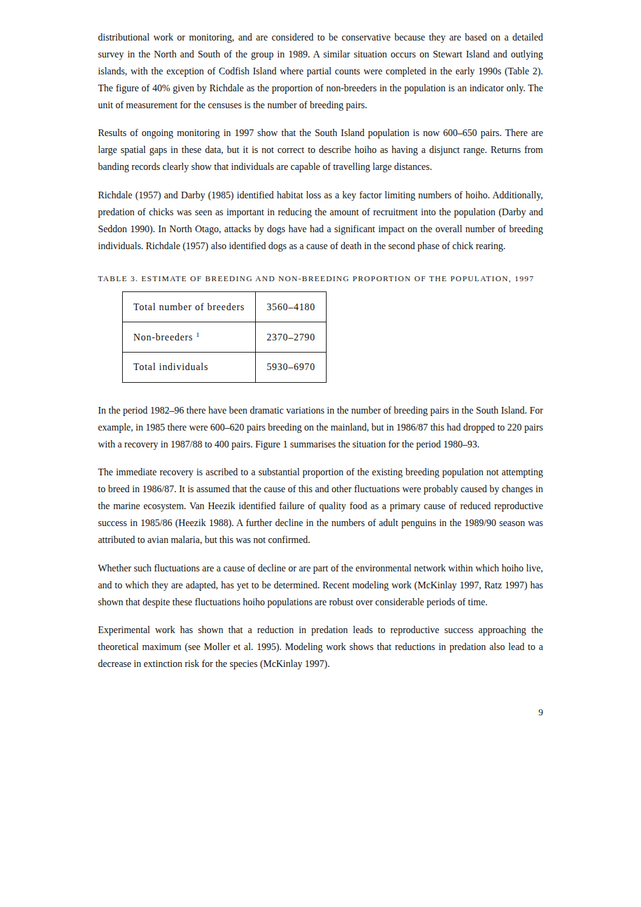distributional work or monitoring, and are considered to be conservative because they are based on a detailed survey in the North and South of the group in 1989. A similar situation occurs on Stewart Island and outlying islands, with the exception of Codfish Island where partial counts were completed in the early 1990s (Table 2). The figure of 40% given by Richdale as the proportion of non-breeders in the population is an indicator only. The unit of measurement for the censuses is the number of breeding pairs.
Results of ongoing monitoring in 1997 show that the South Island population is now 600–650 pairs. There are large spatial gaps in these data, but it is not correct to describe hoiho as having a disjunct range. Returns from banding records clearly show that individuals are capable of travelling large distances.
Richdale (1957) and Darby (1985) identified habitat loss as a key factor limiting numbers of hoiho. Additionally, predation of chicks was seen as important in reducing the amount of recruitment into the population (Darby and Seddon 1990). In North Otago, attacks by dogs have had a significant impact on the overall number of breeding individuals. Richdale (1957) also identified dogs as a cause of death in the second phase of chick rearing.
Table 3. Estimate of breeding and non-breeding proportion of the population, 1997
| Total number of breeders | 3560–4180 |
| Non-breeders 1 | 2370–2790 |
| Total individuals | 5930–6970 |
In the period 1982–96 there have been dramatic variations in the number of breeding pairs in the South Island. For example, in 1985 there were 600–620 pairs breeding on the mainland, but in 1986/87 this had dropped to 220 pairs with a recovery in 1987/88 to 400 pairs. Figure 1 summarises the situation for the period 1980–93.
The immediate recovery is ascribed to a substantial proportion of the existing breeding population not attempting to breed in 1986/87. It is assumed that the cause of this and other fluctuations were probably caused by changes in the marine ecosystem. Van Heezik identified failure of quality food as a primary cause of reduced reproductive success in 1985/86 (Heezik 1988). A further decline in the numbers of adult penguins in the 1989/90 season was attributed to avian malaria, but this was not confirmed.
Whether such fluctuations are a cause of decline or are part of the environmental network within which hoiho live, and to which they are adapted, has yet to be determined. Recent modeling work (McKinlay 1997, Ratz 1997) has shown that despite these fluctuations hoiho populations are robust over considerable periods of time.
Experimental work has shown that a reduction in predation leads to reproductive success approaching the theoretical maximum (see Moller et al. 1995). Modeling work shows that reductions in predation also lead to a decrease in extinction risk for the species (McKinlay 1997).
9